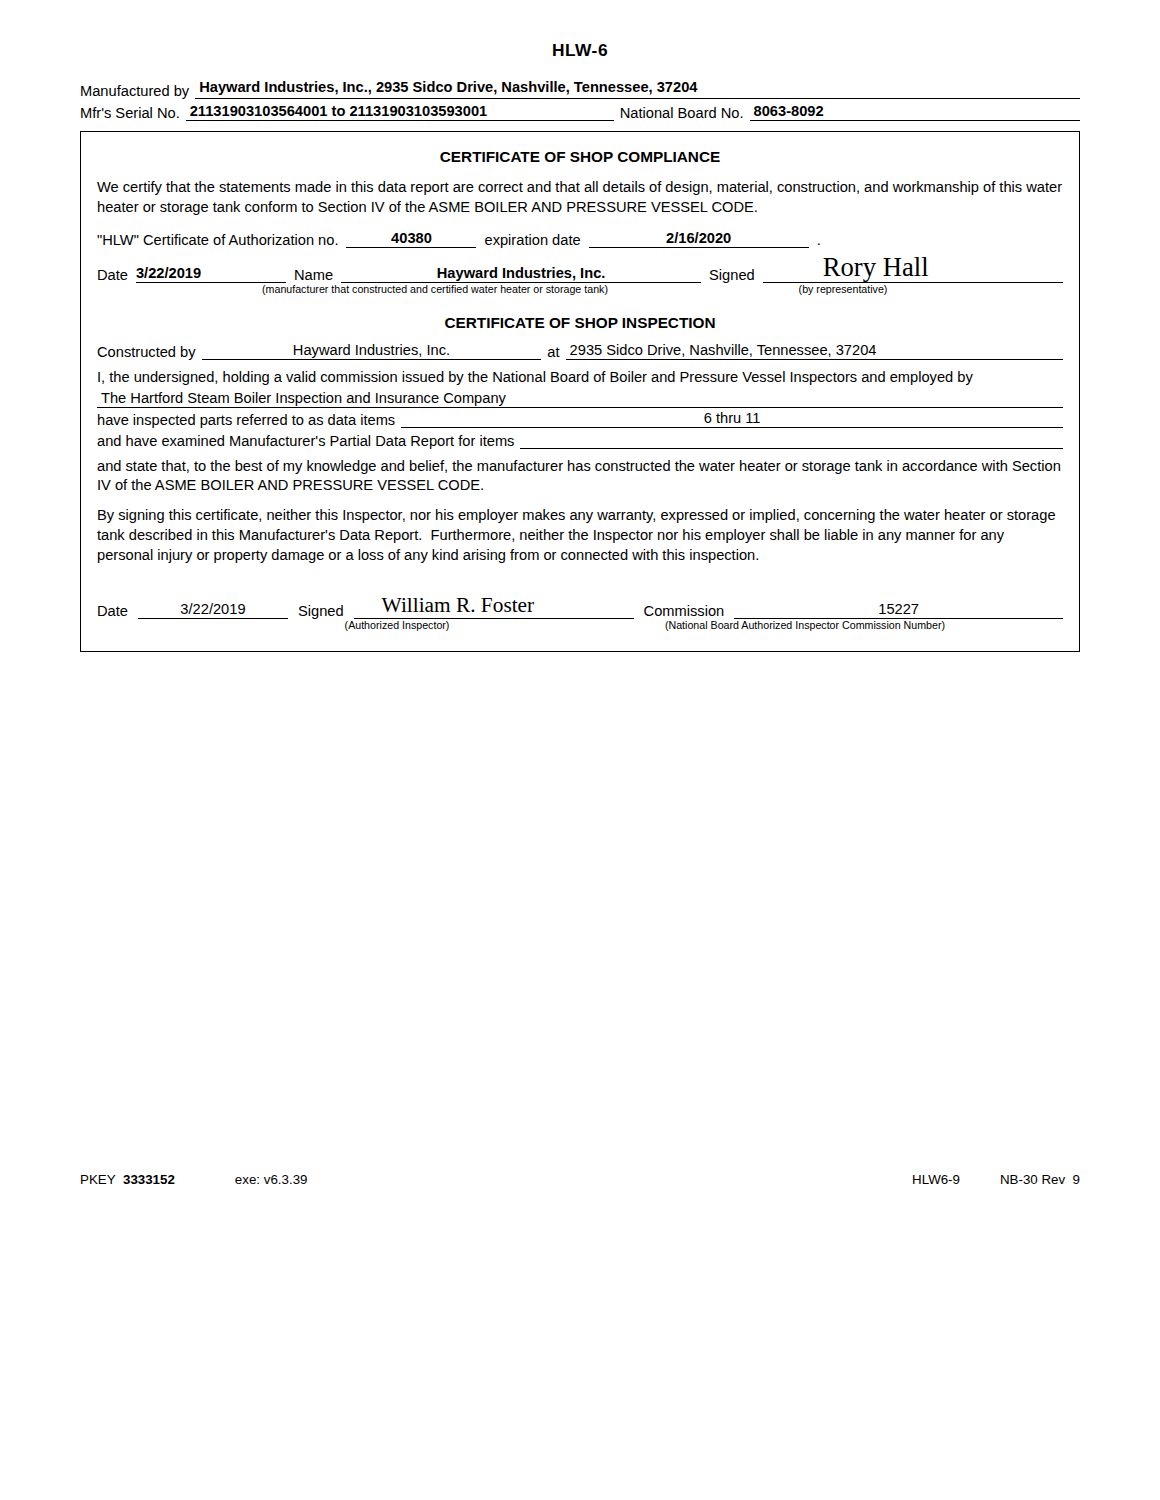HLW-6
Manufactured by Hayward Industries, Inc., 2935 Sidco Drive, Nashville, Tennessee, 37204
Mfr's Serial No. 21131903103564001 to 21131903103593001 National Board No. 8063-8092
CERTIFICATE OF SHOP COMPLIANCE
We certify that the statements made in this data report are correct and that all details of design, material, construction, and workmanship of this water heater or storage tank conform to Section IV of the ASME BOILER AND PRESSURE VESSEL CODE.
"HLW" Certificate of Authorization no. 40380 expiration date 2/16/2020 .
Date 3/22/2019 Name Hayward Industries, Inc. Signed Rory Hall
(manufacturer that constructed and certified water heater or storage tank)
(by representative)
CERTIFICATE OF SHOP INSPECTION
Constructed by Hayward Industries, Inc. at 2935 Sidco Drive, Nashville, Tennessee, 37204
I, the undersigned, holding a valid commission issued by the National Board of Boiler and Pressure Vessel Inspectors and employed by
The Hartford Steam Boiler Inspection and Insurance Company
have inspected parts referred to as data items 6 thru 11
and have examined Manufacturer's Partial Data Report for items
and state that, to the best of my knowledge and belief, the manufacturer has constructed the water heater or storage tank in accordance with Section IV of the ASME BOILER AND PRESSURE VESSEL CODE.
By signing this certificate, neither this Inspector, nor his employer makes any warranty, expressed or implied, concerning the water heater or storage tank described in this Manufacturer's Data Report. Furthermore, neither the Inspector nor his employer shall be liable in any manner for any personal injury or property damage or a loss of any kind arising from or connected with this inspection.
Date 3/22/2019 Signed William R. Foster Commission 15227
(Authorized Inspector)
(National Board Authorized Inspector Commission Number)
PKEY 3333152
exe: v6.3.39
HLW6-9 NB-30 Rev 9